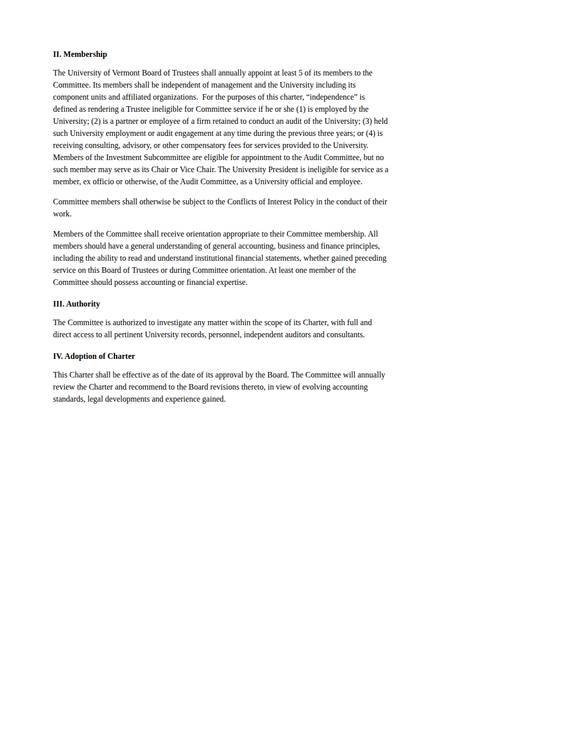II. Membership
The University of Vermont Board of Trustees shall annually appoint at least 5 of its members to the Committee. Its members shall be independent of management and the University including its component units and affiliated organizations. For the purposes of this charter, “independence” is defined as rendering a Trustee ineligible for Committee service if he or she (1) is employed by the University; (2) is a partner or employee of a firm retained to conduct an audit of the University; (3) held such University employment or audit engagement at any time during the previous three years; or (4) is receiving consulting, advisory, or other compensatory fees for services provided to the University. Members of the Investment Subcommittee are eligible for appointment to the Audit Committee, but no such member may serve as its Chair or Vice Chair. The University President is ineligible for service as a member, ex officio or otherwise, of the Audit Committee, as a University official and employee.
Committee members shall otherwise be subject to the Conflicts of Interest Policy in the conduct of their work.
Members of the Committee shall receive orientation appropriate to their Committee membership. All members should have a general understanding of general accounting, business and finance principles, including the ability to read and understand institutional financial statements, whether gained preceding service on this Board of Trustees or during Committee orientation. At least one member of the Committee should possess accounting or financial expertise.
III. Authority
The Committee is authorized to investigate any matter within the scope of its Charter, with full and direct access to all pertinent University records, personnel, independent auditors and consultants.
IV. Adoption of Charter
This Charter shall be effective as of the date of its approval by the Board. The Committee will annually review the Charter and recommend to the Board revisions thereto, in view of evolving accounting standards, legal developments and experience gained.